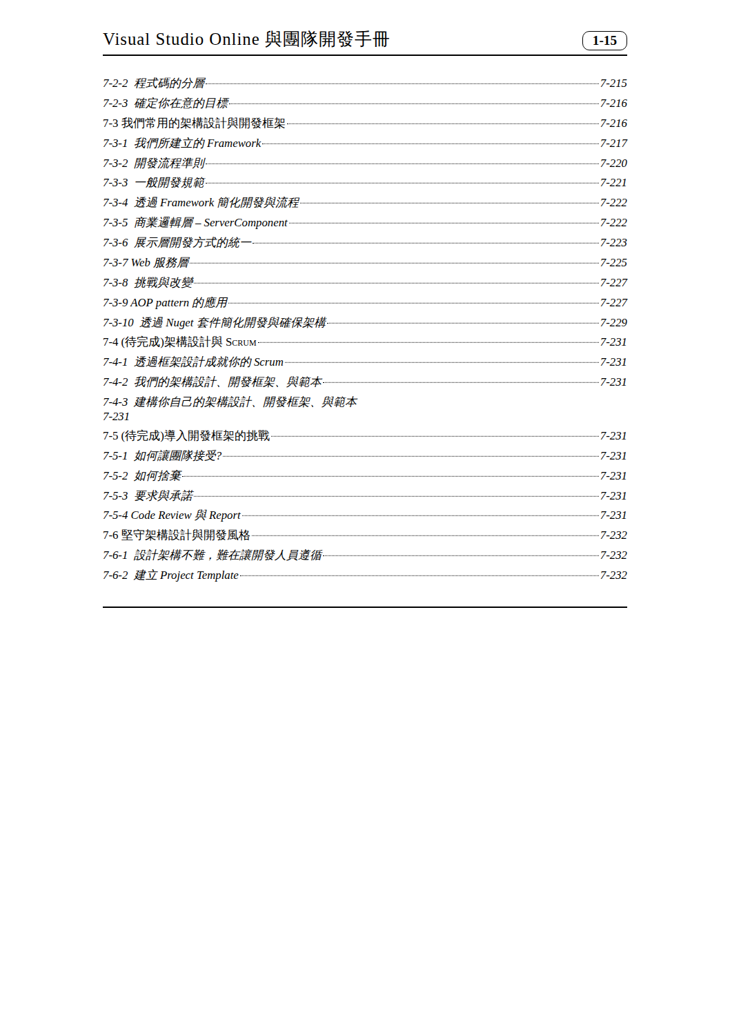Visual Studio Online 與團隊開發手冊
1-15
7-2-2 程式碼的分層 7-215
7-2-3 確定你在意的目標 7-216
7-3 我們常用的架構設計與開發框架 7-216
7-3-1 我們所建立的 Framework 7-217
7-3-2 開發流程準則 7-220
7-3-3 一般開發規範 7-221
7-3-4 透過 Framework 簡化開發與流程 7-222
7-3-5 商業邏輯層 – ServerComponent 7-222
7-3-6 展示層開發方式的統一 7-223
7-3-7 Web 服務層 7-225
7-3-8 挑戰與改變 7-227
7-3-9 AOP pattern 的應用 7-227
7-3-10 透過 Nuget 套件簡化開發與確保架構 7-229
7-4 (待完成)架構設計與 Scrum 7-231
7-4-1 透過框架設計成就你的 Scrum 7-231
7-4-2 我們的架構設計、開發框架、與範本 7-231
7-4-3 建構你自己的架構設計、開發框架、與範本 7-231
7-5 (待完成)導入開發框架的挑戰 7-231
7-5-1 如何讓團隊接受? 7-231
7-5-2 如何捨棄 7-231
7-5-3 要求與承諾 7-231
7-5-4 Code Review 與 Report 7-231
7-6 堅守架構設計與開發風格 7-232
7-6-1 設計架構不難，難在讓開發人員遵循 7-232
7-6-2 建立 Project Template 7-232